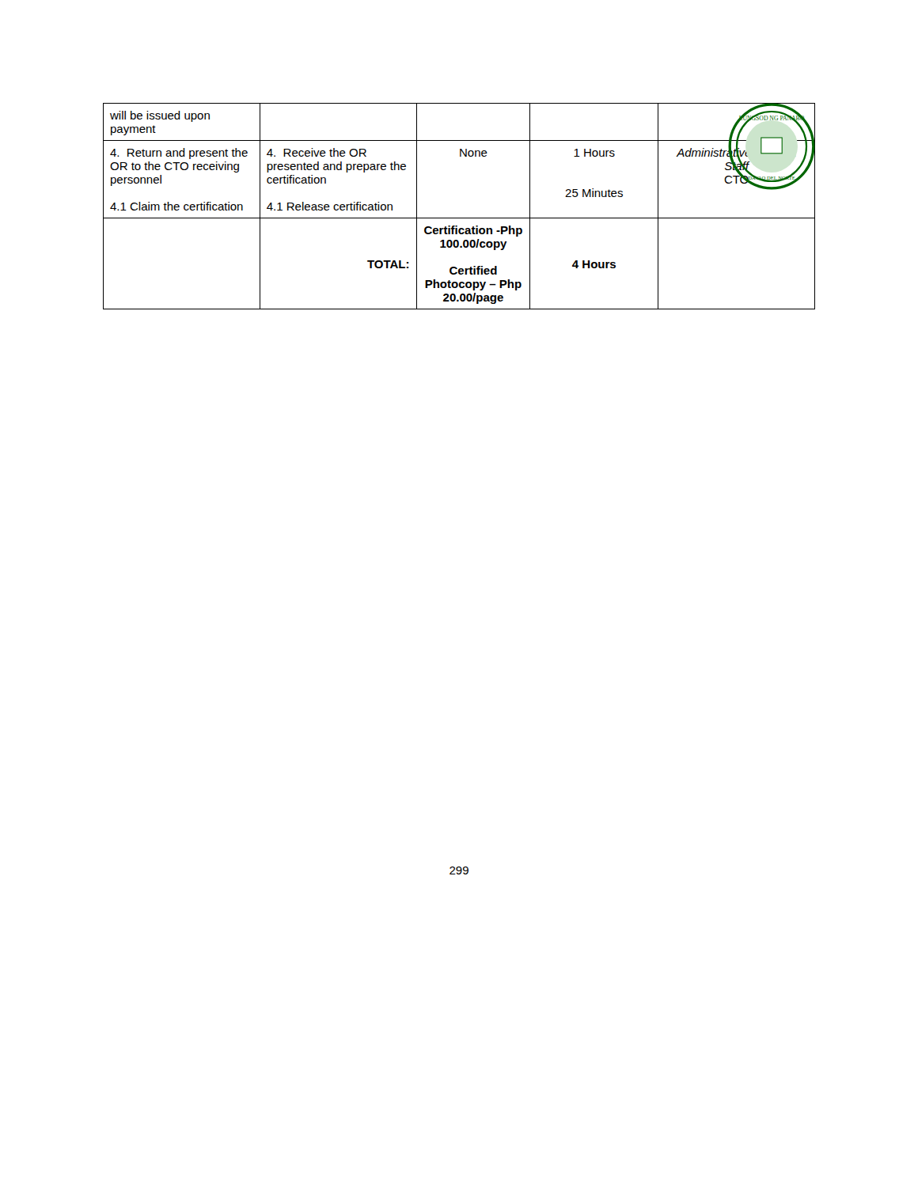| will be issued upon payment | | | | |
| 4. Return and present the OR to the CTO receiving personnel 4.1 Claim the certification | 4. Receive the OR presented and prepare the certification 4.1 Release certification | None | 1 Hours 25 Minutes | Administrative Support Staff CTO |
| | TOTAL: | Certification -Php 100.00/copy Certified Photocopy – Php 20.00/page | 4 Hours | |
299